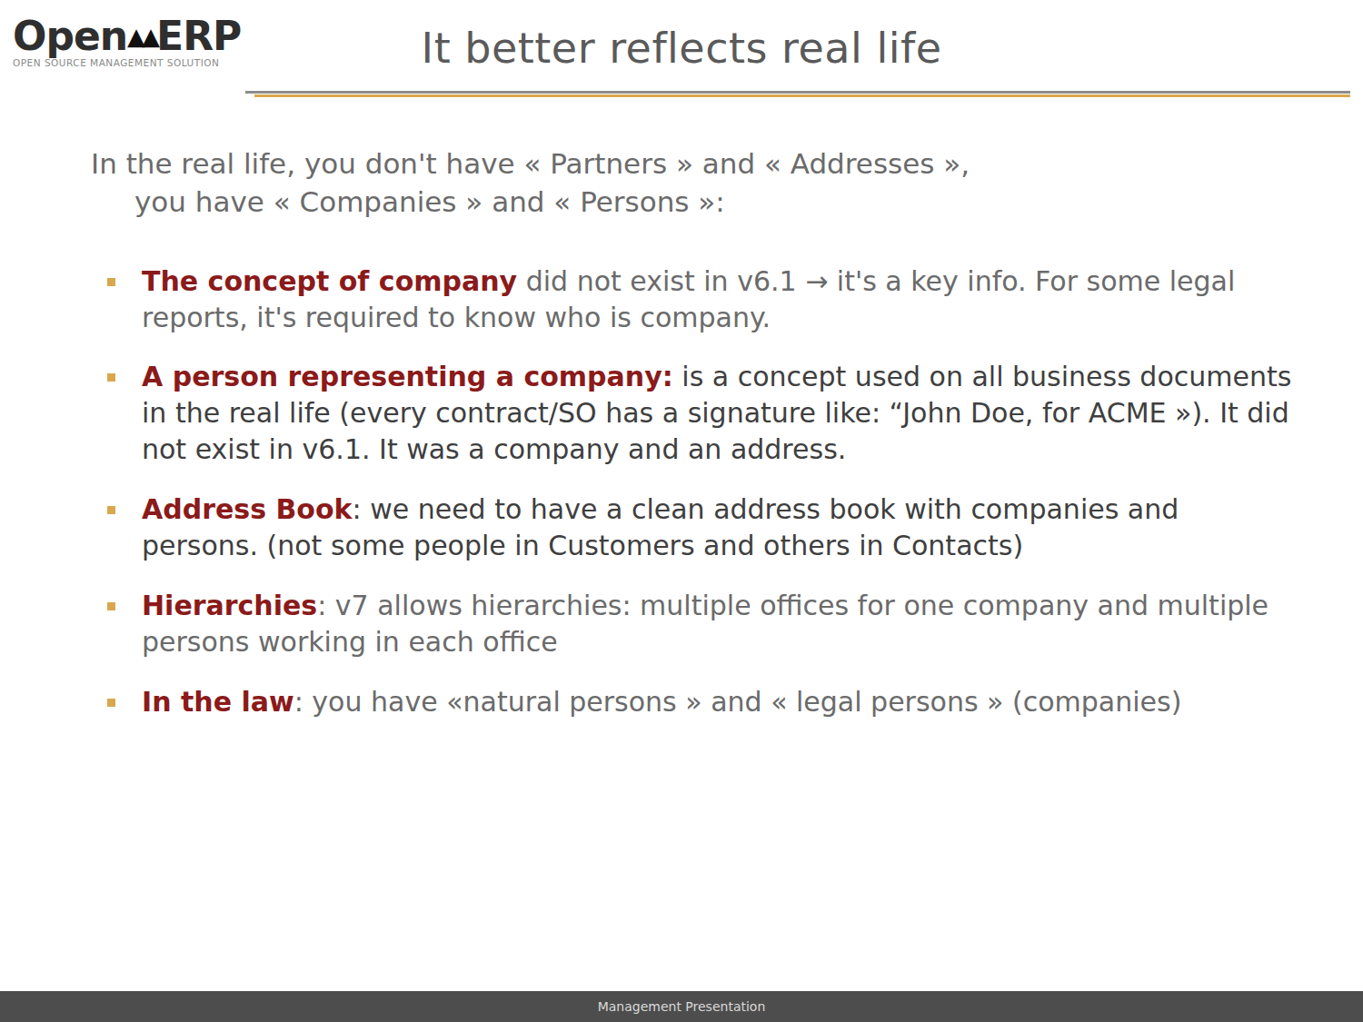Open▲▲ERP
OPEN SOURCE MANAGEMENT SOLUTION
It better reflects real life
In the real life, you don't have « Partners » and « Addresses », you have « Companies » and « Persons »:
The concept of company did not exist in v6.1 → it's a key info. For some legal reports, it's required to know who is company.
A person representing a company: is a concept used on all business documents in the real life (every contract/SO has a signature like: “John Doe, for ACME »). It did not exist in v6.1. It was a company and an address.
Address Book: we need to have a clean address book with companies and persons. (not some people in Customers and others in Contacts)
Hierarchies: v7 allows hierarchies: multiple offices for one company and multiple persons working in each office
In the law: you have «natural persons » and « legal persons » (companies)
Management Presentation